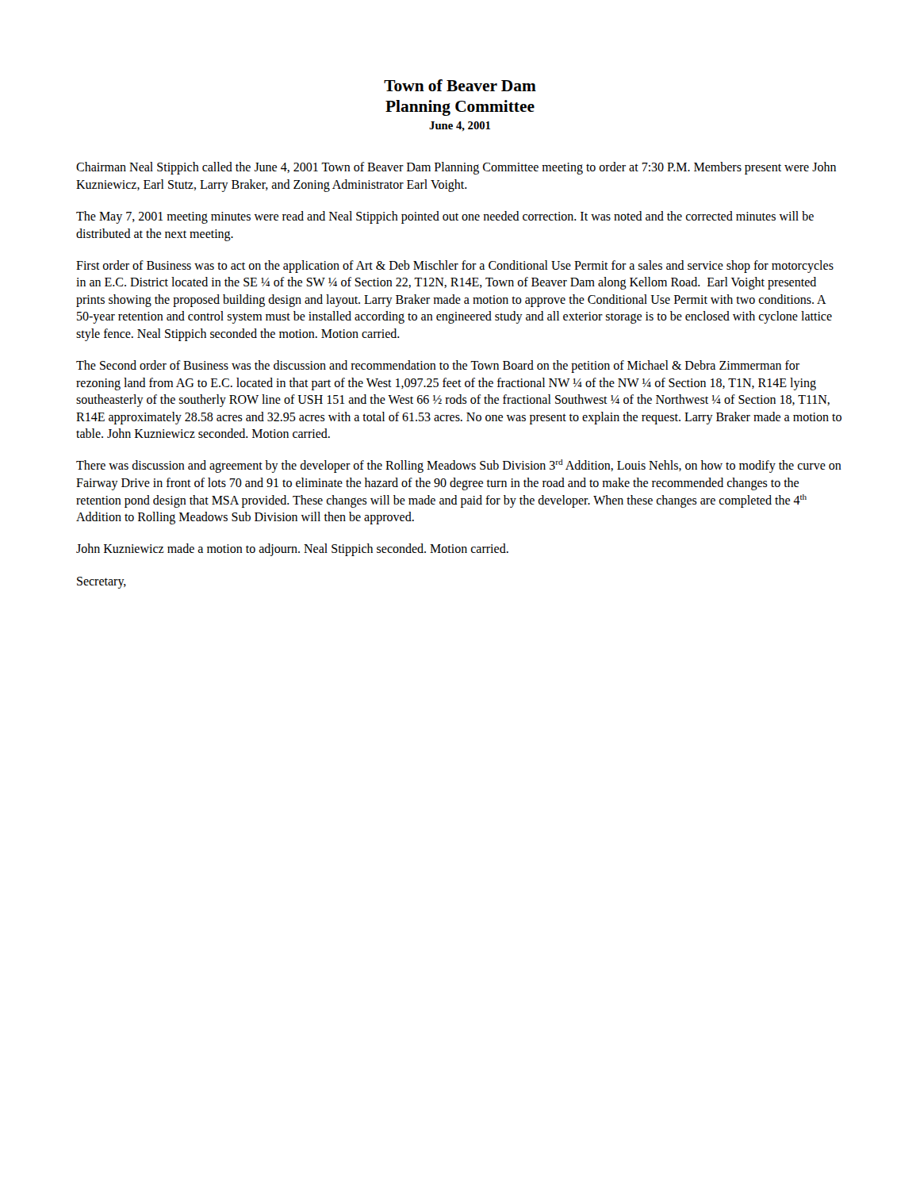Town of Beaver Dam
Planning Committee
June 4, 2001
Chairman Neal Stippich called the June 4, 2001 Town of Beaver Dam Planning Committee meeting to order at 7:30 P.M. Members present were John Kuzniewicz, Earl Stutz, Larry Braker, and Zoning Administrator Earl Voight.
The May 7, 2001 meeting minutes were read and Neal Stippich pointed out one needed correction. It was noted and the corrected minutes will be distributed at the next meeting.
First order of Business was to act on the application of Art & Deb Mischler for a Conditional Use Permit for a sales and service shop for motorcycles in an E.C. District located in the SE ¼ of the SW ¼ of Section 22, T12N, R14E, Town of Beaver Dam along Kellom Road. Earl Voight presented prints showing the proposed building design and layout. Larry Braker made a motion to approve the Conditional Use Permit with two conditions. A 50-year retention and control system must be installed according to an engineered study and all exterior storage is to be enclosed with cyclone lattice style fence. Neal Stippich seconded the motion. Motion carried.
The Second order of Business was the discussion and recommendation to the Town Board on the petition of Michael & Debra Zimmerman for rezoning land from AG to E.C. located in that part of the West 1,097.25 feet of the fractional NW ¼ of the NW ¼ of Section 18, T1N, R14E lying southeasterly of the southerly ROW line of USH 151 and the West 66 ½ rods of the fractional Southwest ¼ of the Northwest ¼ of Section 18, T11N, R14E approximately 28.58 acres and 32.95 acres with a total of 61.53 acres. No one was present to explain the request. Larry Braker made a motion to table. John Kuzniewicz seconded. Motion carried.
There was discussion and agreement by the developer of the Rolling Meadows Sub Division 3rd Addition, Louis Nehls, on how to modify the curve on Fairway Drive in front of lots 70 and 91 to eliminate the hazard of the 90 degree turn in the road and to make the recommended changes to the retention pond design that MSA provided. These changes will be made and paid for by the developer. When these changes are completed the 4th Addition to Rolling Meadows Sub Division will then be approved.
John Kuzniewicz made a motion to adjourn. Neal Stippich seconded. Motion carried.
Secretary,